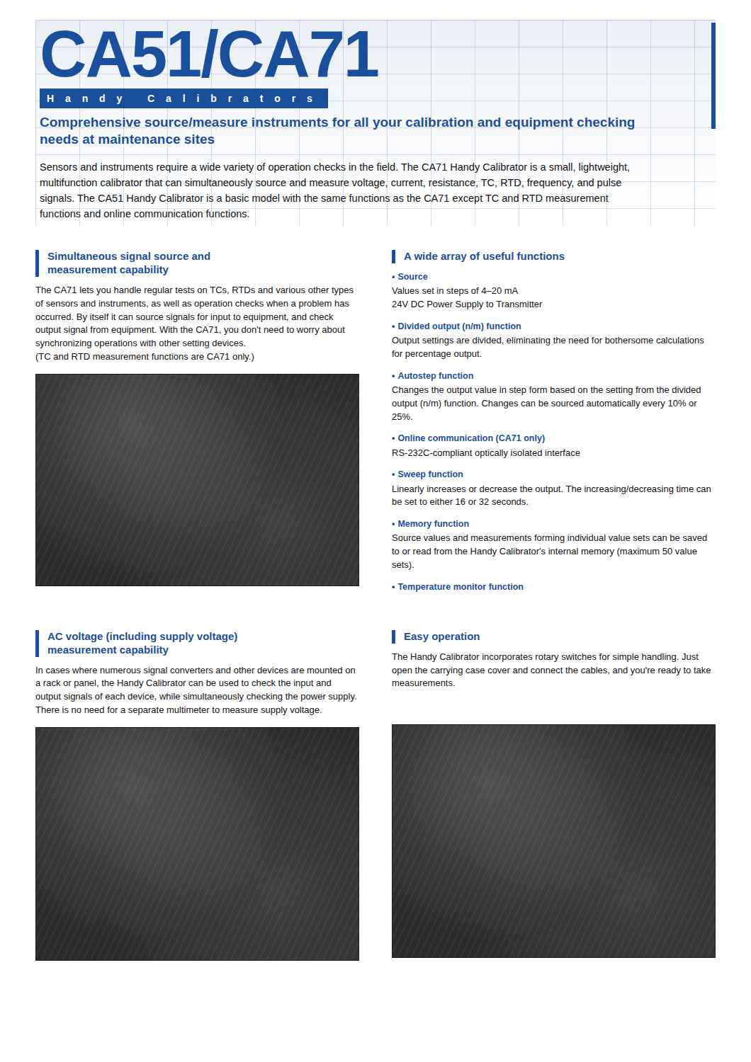CA51/CA71
H a n d y C a l i b r a t o r s
Comprehensive source/measure instruments for all your calibration and equipment checking needs at maintenance sites
Sensors and instruments require a wide variety of operation checks in the field. The CA71 Handy Calibrator is a small, lightweight, multifunction calibrator that can simultaneously source and measure voltage, current, resistance, TC, RTD, frequency, and pulse signals. The CA51 Handy Calibrator is a basic model with the same functions as the CA71 except TC and RTD measurement functions and online communication functions.
Simultaneous signal source and
measurement capability
The CA71 lets you handle regular tests on TCs, RTDs and various other types of sensors and instruments, as well as operation checks when a problem has occurred. By itself it can source signals for input to equipment, and check output signal from equipment. With the CA71, you don't need to worry about synchronizing operations with other setting devices.
(TC and RTD measurement functions are CA71 only.)
A wide array of useful functions
Source
Values set in steps of 4–20 mA
24V DC Power Supply to Transmitter
Divided output (n/m) function
Output settings are divided, eliminating the need for bothersome calculations for percentage output.
Autostep function
Changes the output value in step form based on the setting from the divided output (n/m) function. Changes can be sourced automatically every 10% or 25%.
Online communication (CA71 only)
RS-232C-compliant optically isolated interface
Sweep function
Linearly increases or decrease the output. The increasing/decreasing time can be set to either 16 or 32 seconds.
Memory function
Source values and measurements forming individual value sets can be saved to or read from the Handy Calibrator's internal memory (maximum 50 value sets).
Temperature monitor function
AC voltage (including supply voltage)
measurement capability
In cases where numerous signal converters and other devices are mounted on a rack or panel, the Handy Calibrator can be used to check the input and output signals of each device, while simultaneously checking the power supply. There is no need for a separate multimeter to measure supply voltage.
Easy operation
The Handy Calibrator incorporates rotary switches for simple handling. Just open the carrying case cover and connect the cables, and you're ready to take measurements.